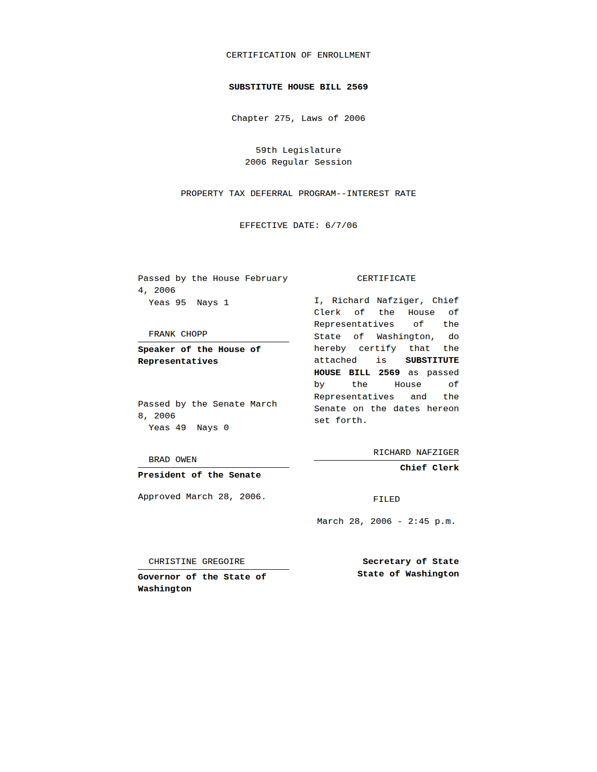CERTIFICATION OF ENROLLMENT
SUBSTITUTE HOUSE BILL 2569
Chapter 275, Laws of 2006
59th Legislature
2006 Regular Session
PROPERTY TAX DEFERRAL PROGRAM--INTEREST RATE
EFFECTIVE DATE: 6/7/06
Passed by the House February 4, 2006
Yeas 95 Nays 1
FRANK CHOPP
Speaker of the House of Representatives
Passed by the Senate March 8, 2006
Yeas 49 Nays 0
BRAD OWEN
President of the Senate
Approved March 28, 2006.
CERTIFICATE
I, Richard Nafziger, Chief Clerk of the House of Representatives of the State of Washington, do hereby certify that the attached is SUBSTITUTE HOUSE BILL 2569 as passed by the House of Representatives and the Senate on the dates hereon set forth.
RICHARD NAFZIGER
Chief Clerk
FILED
March 28, 2006 - 2:45 p.m.
CHRISTINE GREGOIRE
Governor of the State of Washington
Secretary of State
State of Washington